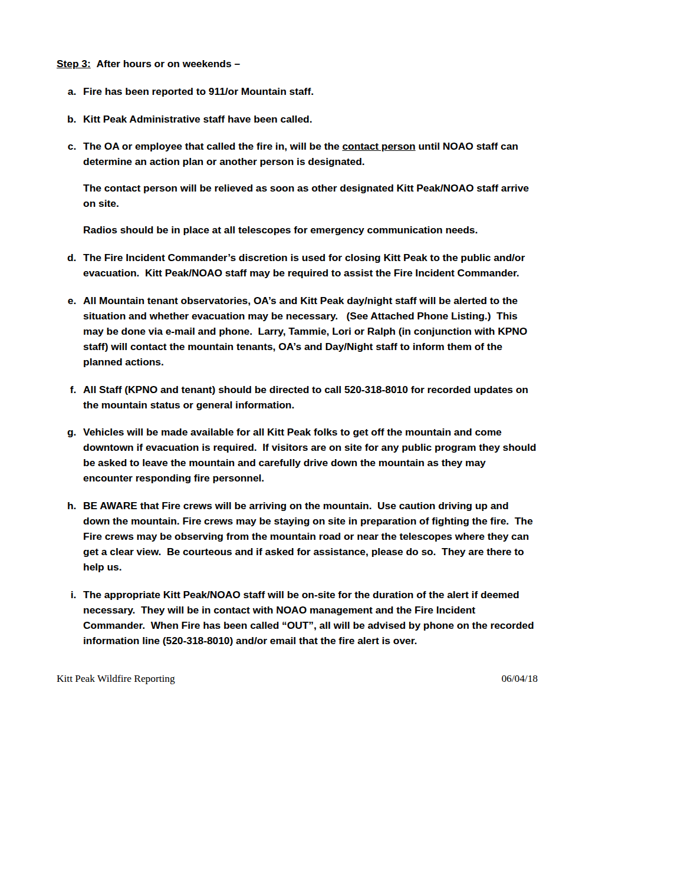Step 3: After hours or on weekends –
Fire has been reported to 911/or Mountain staff.
Kitt Peak Administrative staff have been called.
The OA or employee that called the fire in, will be the contact person until NOAO staff can determine an action plan or another person is designated.
The contact person will be relieved as soon as other designated Kitt Peak/NOAO staff arrive on site.
Radios should be in place at all telescopes for emergency communication needs.
The Fire Incident Commander’s discretion is used for closing Kitt Peak to the public and/or evacuation. Kitt Peak/NOAO staff may be required to assist the Fire Incident Commander.
All Mountain tenant observatories, OA’s and Kitt Peak day/night staff will be alerted to the situation and whether evacuation may be necessary. (See Attached Phone Listing.) This may be done via e-mail and phone. Larry, Tammie, Lori or Ralph (in conjunction with KPNO staff) will contact the mountain tenants, OA’s and Day/Night staff to inform them of the planned actions.
All Staff (KPNO and tenant) should be directed to call 520-318-8010 for recorded updates on the mountain status or general information.
Vehicles will be made available for all Kitt Peak folks to get off the mountain and come downtown if evacuation is required. If visitors are on site for any public program they should be asked to leave the mountain and carefully drive down the mountain as they may encounter responding fire personnel.
BE AWARE that Fire crews will be arriving on the mountain. Use caution driving up and down the mountain. Fire crews may be staying on site in preparation of fighting the fire. The Fire crews may be observing from the mountain road or near the telescopes where they can get a clear view. Be courteous and if asked for assistance, please do so. They are there to help us.
The appropriate Kitt Peak/NOAO staff will be on-site for the duration of the alert if deemed necessary. They will be in contact with NOAO management and the Fire Incident Commander. When Fire has been called “OUT”, all will be advised by phone on the recorded information line (520-318-8010) and/or email that the fire alert is over.
Kitt Peak Wildfire Reporting 06/04/18